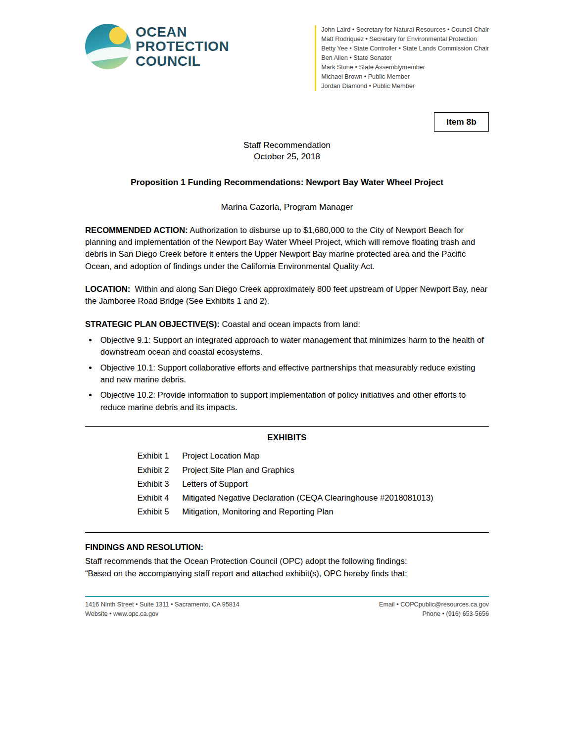Ocean Protection Council
John Laird • Secretary for Natural Resources • Council Chair
Matt Rodriquez • Secretary for Environmental Protection
Betty Yee • State Controller • State Lands Commission Chair
Ben Allen • State Senator
Mark Stone • State Assemblymember
Michael Brown • Public Member
Jordan Diamond • Public Member
Item 8b
Staff Recommendation
October 25, 2018
Proposition 1 Funding Recommendations: Newport Bay Water Wheel Project
Marina Cazorla, Program Manager
RECOMMENDED ACTION: Authorization to disburse up to $1,680,000 to the City of Newport Beach for planning and implementation of the Newport Bay Water Wheel Project, which will remove floating trash and debris in San Diego Creek before it enters the Upper Newport Bay marine protected area and the Pacific Ocean, and adoption of findings under the California Environmental Quality Act.
LOCATION: Within and along San Diego Creek approximately 800 feet upstream of Upper Newport Bay, near the Jamboree Road Bridge (See Exhibits 1 and 2).
STRATEGIC PLAN OBJECTIVE(S): Coastal and ocean impacts from land:
Objective 9.1: Support an integrated approach to water management that minimizes harm to the health of downstream ocean and coastal ecosystems.
Objective 10.1: Support collaborative efforts and effective partnerships that measurably reduce existing and new marine debris.
Objective 10.2: Provide information to support implementation of policy initiatives and other efforts to reduce marine debris and its impacts.
EXHIBITS
| Exhibit 1 | Project Location Map |
| Exhibit 2 | Project Site Plan and Graphics |
| Exhibit 3 | Letters of Support |
| Exhibit 4 | Mitigated Negative Declaration (CEQA Clearinghouse #2018081013) |
| Exhibit 5 | Mitigation, Monitoring and Reporting Plan |
FINDINGS AND RESOLUTION:
Staff recommends that the Ocean Protection Council (OPC) adopt the following findings:
“Based on the accompanying staff report and attached exhibit(s), OPC hereby finds that:
1416 Ninth Street • Suite 1311 • Sacramento, CA 95814
Website • www.opc.ca.gov
Email • COPCpublic@resources.ca.gov
Phone • (916) 653-5656